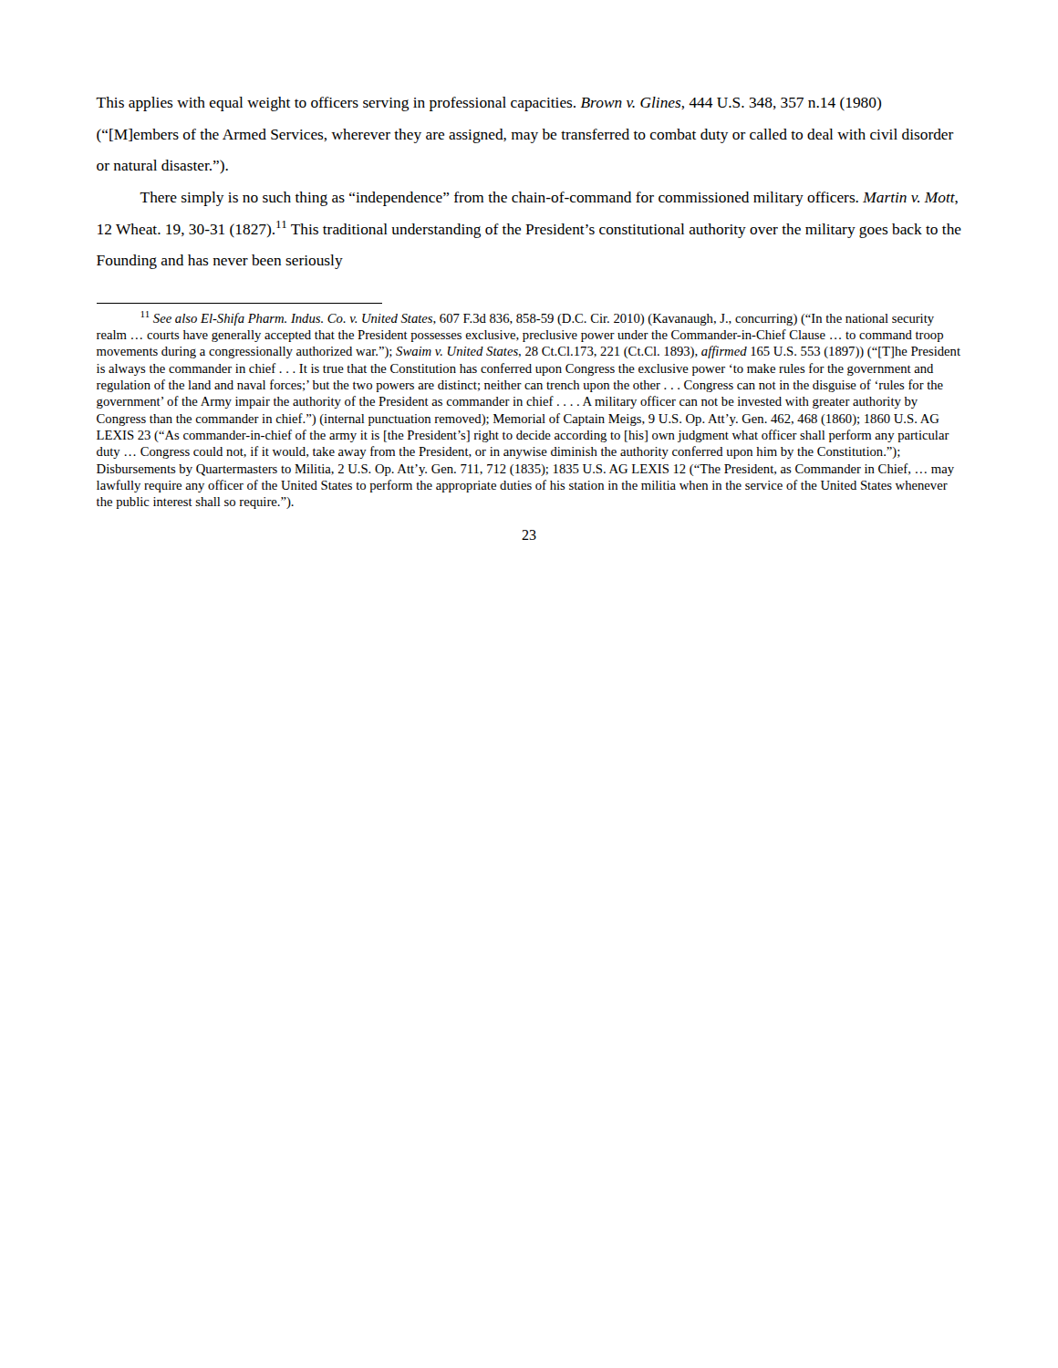This applies with equal weight to officers serving in professional capacities. Brown v. Glines, 444 U.S. 348, 357 n.14 (1980) (“[M]embers of the Armed Services, wherever they are assigned, may be transferred to combat duty or called to deal with civil disorder or natural disaster.”).
There simply is no such thing as “independence” from the chain-of-command for commissioned military officers. Martin v. Mott, 12 Wheat. 19, 30-31 (1827).11 This traditional understanding of the President’s constitutional authority over the military goes back to the Founding and has never been seriously
11 See also El-Shifa Pharm. Indus. Co. v. United States, 607 F.3d 836, 858-59 (D.C. Cir. 2010) (Kavanaugh, J., concurring) (“In the national security realm … courts have generally accepted that the President possesses exclusive, preclusive power under the Commander-in-Chief Clause … to command troop movements during a congressionally authorized war.”); Swaim v. United States, 28 Ct.Cl.173, 221 (Ct.Cl. 1893), affirmed 165 U.S. 553 (1897)) (“[T]he President is always the commander in chief . . . It is true that the Constitution has conferred upon Congress the exclusive power ‘to make rules for the government and regulation of the land and naval forces;’ but the two powers are distinct; neither can trench upon the other . . . Congress can not in the disguise of ‘rules for the government’ of the Army impair the authority of the President as commander in chief . . . . A military officer can not be invested with greater authority by Congress than the commander in chief.”) (internal punctuation removed); Memorial of Captain Meigs, 9 U.S. Op. Att’y. Gen. 462, 468 (1860); 1860 U.S. AG LEXIS 23 (“As commander-in-chief of the army it is [the President’s] right to decide according to [his] own judgment what officer shall perform any particular duty … Congress could not, if it would, take away from the President, or in anywise diminish the authority conferred upon him by the Constitution.”); Disbursements by Quartermasters to Militia, 2 U.S. Op. Att’y. Gen. 711, 712 (1835); 1835 U.S. AG LEXIS 12 (“The President, as Commander in Chief, … may lawfully require any officer of the United States to perform the appropriate duties of his station in the militia when in the service of the United States whenever the public interest shall so require.”).
23